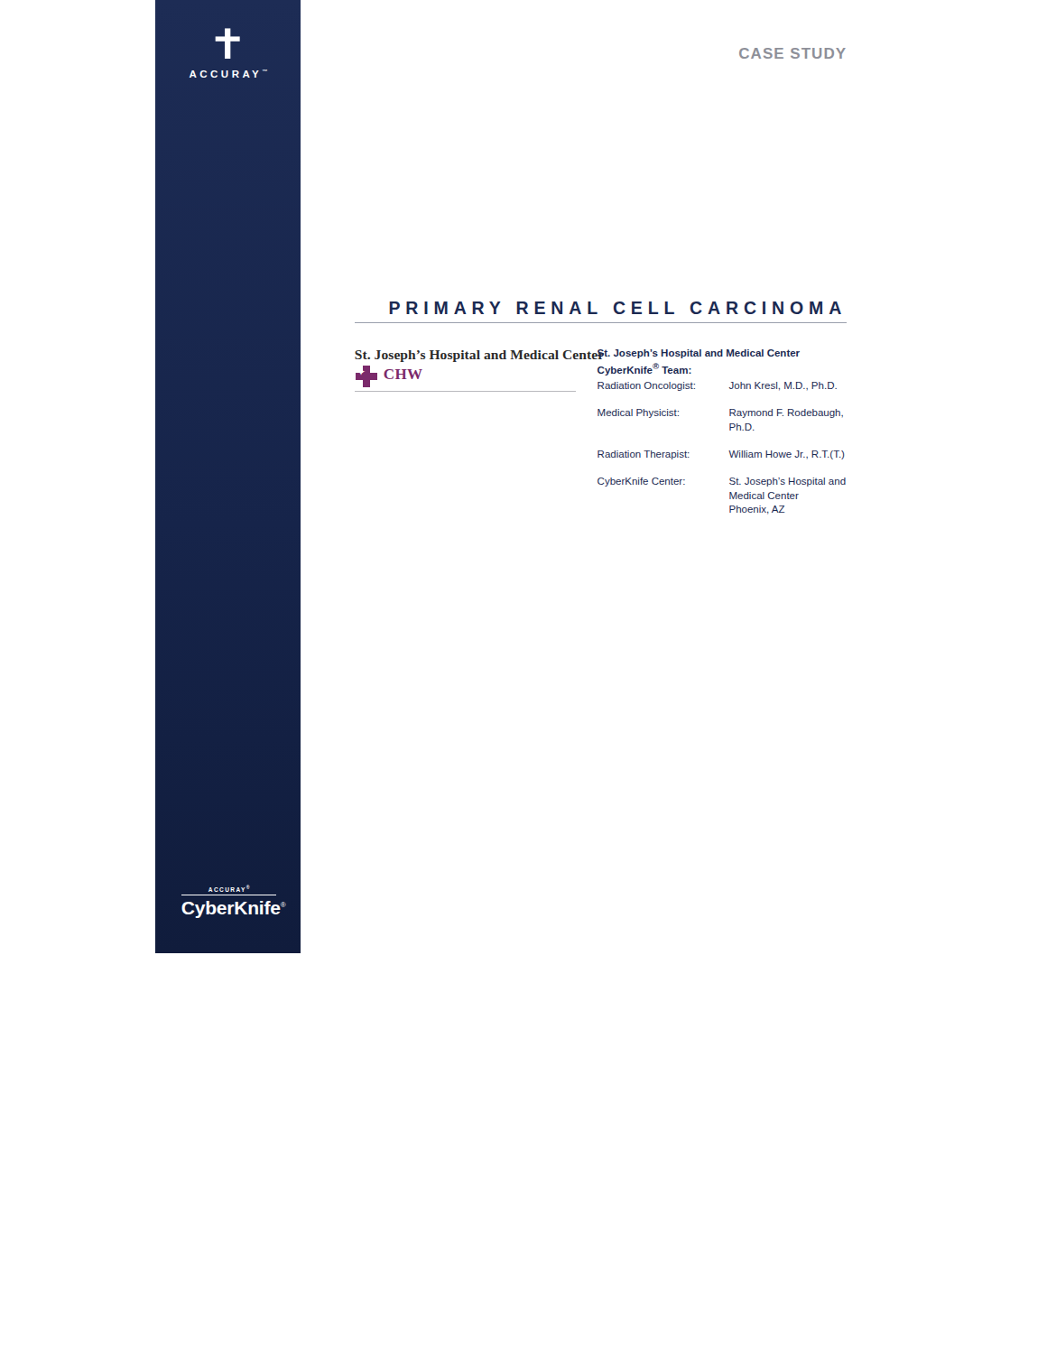✝ ACCURAY™
ACCURAY®
CyberKnife®
Case Study
Primary Renal Cell Carcinoma
St. Joseph’s Hospital and Medical Center
✦
CHW
St. Joseph’s Hospital and Medical Center CyberKnife® Team:
| Radiation Oncologist: | John Kresl, M.D., Ph.D. |
| Medical Physicist: | Raymond F. Rodebaugh, Ph.D. |
| Radiation Therapist: | William Howe Jr., R.T.(T.) |
| CyberKnife Center: | St. Joseph’s Hospital and Medical Center Phoenix, AZ |